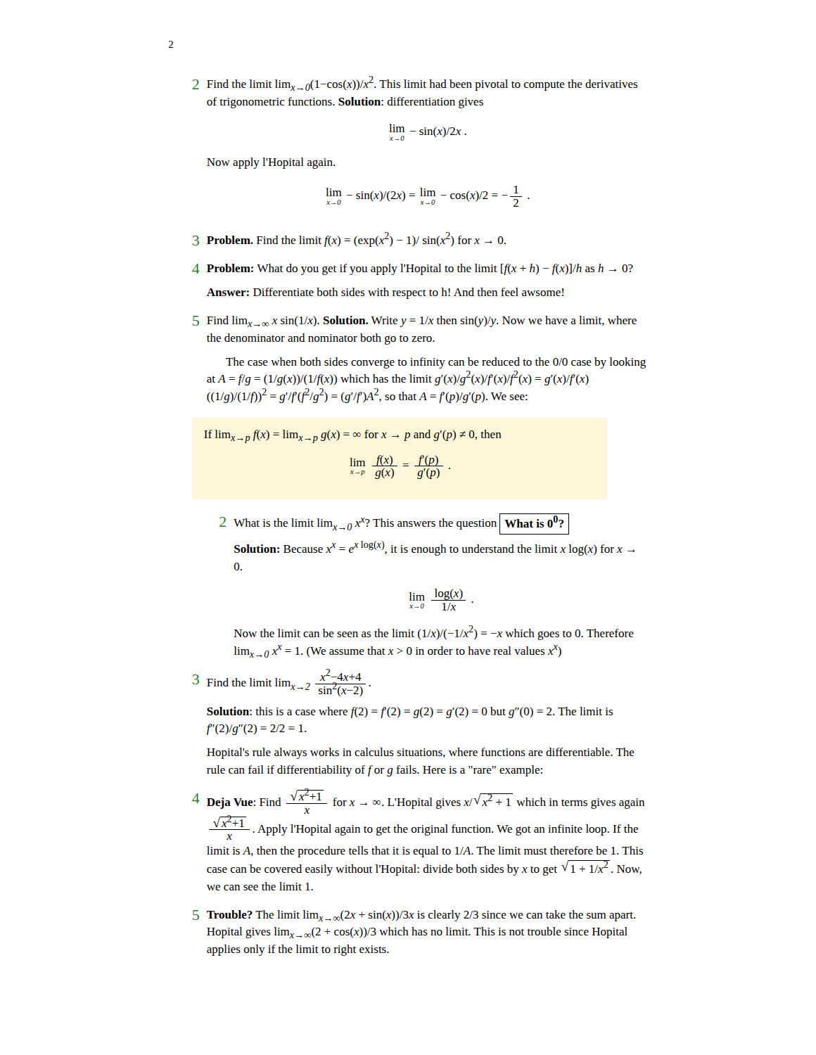2
2
Find the limit limx→0(1−cos(x))/x2. This limit had been pivotal to compute the derivatives of trigonometric functions. Solution: differentiation gives
lim x→0 − sin(x)/2x .
Now apply l'Hopital again.
lim x→0 − sin(x)/(2x) = lim x→0 − cos(x)/2 = −12 .
3
Problem. Find the limit f(x) = (exp(x2) − 1)/ sin(x2) for x → 0.
4
Problem: What do you get if you apply l'Hopital to the limit [f(x + h) − f(x)]/h as h → 0?
Answer: Differentiate both sides with respect to h! And then feel awsome!
5
Find limx→∞ x sin(1/x). Solution. Write y = 1/x then sin(y)/y. Now we have a limit, where the denominator and nominator both go to zero.
The case when both sides converge to infinity can be reduced to the 0/0 case by looking at A = f/g = (1/g(x))/(1/f(x)) which has the limit g′(x)/g2(x)/f′(x)/f2(x) = g′(x)/f′(x)((1/g)/(1/f))2 = g′/f′(f2/g2) = (g′/f′)A2, so that A = f′(p)/g′(p). We see:
If limx→p f(x) = limx→p g(x) = ∞ for x → p and g′(p) ≠ 0, then
lim x→p f(x) g(x) = f′(p) g′(p) .
2
What is the limit limx→0 xx? This answers the question What is 00?
Solution: Because xx = ex log(x), it is enough to understand the limit x log(x) for x → 0.
lim x→0 log(x) 1/x .
Now the limit can be seen as the limit (1/x)/(−1/x2) = −x which goes to 0. Therefore limx→0 xx = 1. (We assume that x > 0 in order to have real values xx)
3
Find the limit limx→2 x2−4x+4 sin2(x−2).
Solution: this is a case where f(2) = f′(2) = g(2) = g′(2) = 0 but g″(0) = 2. The limit is f″(2)/g″(2) = 2/2 = 1.
Hopital's rule always works in calculus situations, where functions are differentiable. The rule can fail if differentiability of f or g fails. Here is a "rare" example:
4
Deja Vue: Find x2+1 x for x → ∞. L'Hopital gives x/x2 + 1 which in terms gives again x2+1 x. Apply l'Hopital again to get the original function. We got an infinite loop. If the limit is A, then the procedure tells that it is equal to 1/A. The limit must therefore be 1. This case can be covered easily without l'Hopital: divide both sides by x to get 1 + 1/x2. Now, we can see the limit 1.
5
Trouble? The limit limx→∞(2x + sin(x))/3x is clearly 2/3 since we can take the sum apart. Hopital gives limx→∞(2 + cos(x))/3 which has no limit. This is not trouble since Hopital applies only if the limit to right exists.